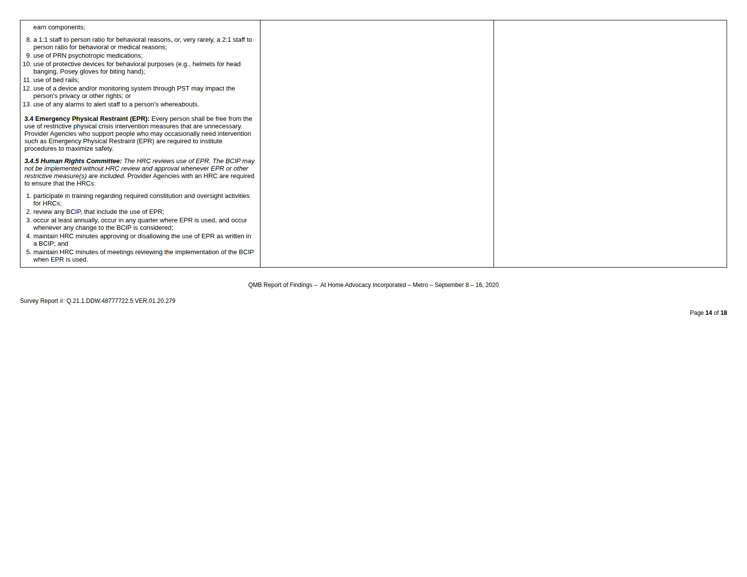| earn components; a 1:1 staff to person ratio for behavioral reasons, or, very rarely, a 2:1 staff to person ratio for behavioral or medical reasons; use of PRN psychotropic medications; use of protective devices for behavioral purposes (e.g., helmets for head banging, Posey gloves for biting hand); use of bed rails; use of a device and/or monitoring system through PST may impact the person's privacy or other rights; or use of any alarms to alert staff to a person's whereabouts. 3.4 Emergency Physical Restraint (EPR): Every person shall be free from the use of restrictive physical crisis intervention measures that are unnecessary. Provider Agencies who support people who may occasionally need intervention such as Emergency Physical Restraint (EPR) are required to institute procedures to maximize safety. 3.4.5 Human Rights Committee: The HRC reviews use of EPR. The BCIP may not be implemented without HRC review and approval whenever EPR or other restrictive measure(s) are included. Provider Agencies with an HRC are required to ensure that the HRCs: participate in training regarding required constitution and oversight activities for HRCs; review any BCIP, that include the use of EPR; occur at least annually, occur in any quarter where EPR is used, and occur whenever any change to the BCIP is considered; maintain HRC minutes approving or disallowing the use of EPR as written in a BCIP; and maintain HRC minutes of meetings reviewing the implementation of the BCIP when EPR is used. | | |
QMB Report of Findings – At Home Advocacy Incorporated – Metro – September 8 – 16, 2020
Survey Report #: Q.21.1.DDW.48777722.5.VER.01.20.279
Page 14 of 18